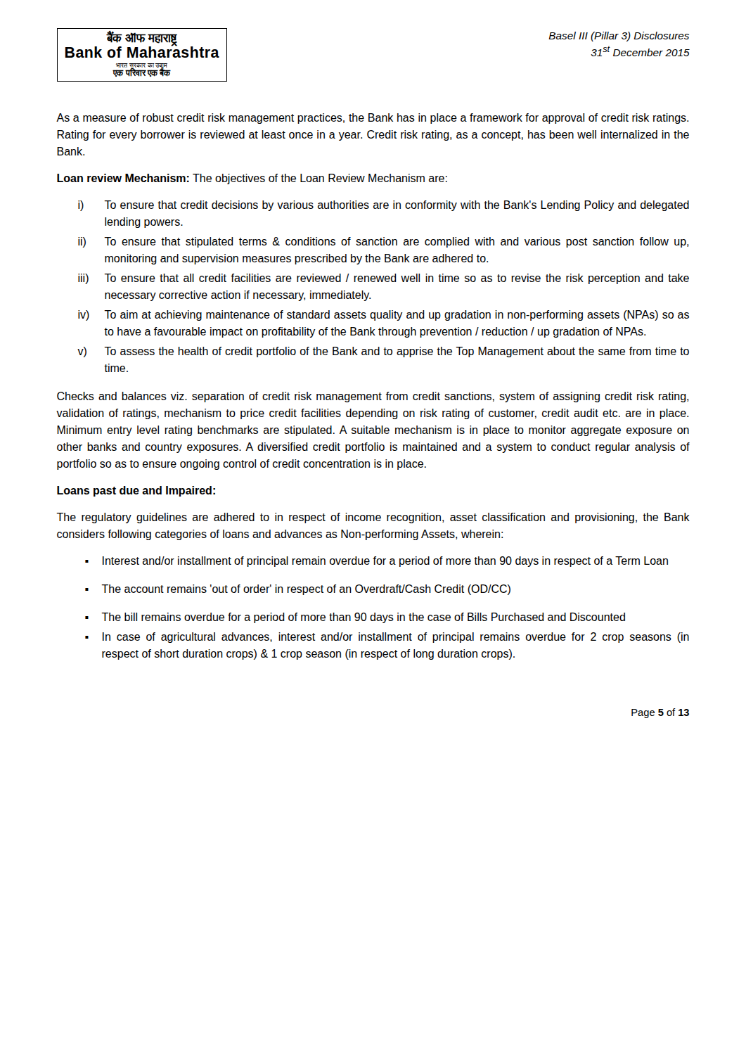बैंक ऑफ महाराष्ट्र
Bank of Maharashtra
भारत सरकार का उद्यम
एक परिवार एक बैंक
Basel III (Pillar 3) Disclosures
31st December 2015
As a measure of robust credit risk management practices, the Bank has in place a framework for approval of credit risk ratings. Rating for every borrower is reviewed at least once in a year. Credit risk rating, as a concept, has been well internalized in the Bank.
Loan review Mechanism: The objectives of the Loan Review Mechanism are:
i) To ensure that credit decisions by various authorities are in conformity with the Bank's Lending Policy and delegated lending powers.
ii) To ensure that stipulated terms & conditions of sanction are complied with and various post sanction follow up, monitoring and supervision measures prescribed by the Bank are adhered to.
iii) To ensure that all credit facilities are reviewed / renewed well in time so as to revise the risk perception and take necessary corrective action if necessary, immediately.
iv) To aim at achieving maintenance of standard assets quality and up gradation in non-performing assets (NPAs) so as to have a favourable impact on profitability of the Bank through prevention / reduction / up gradation of NPAs.
v) To assess the health of credit portfolio of the Bank and to apprise the Top Management about the same from time to time.
Checks and balances viz. separation of credit risk management from credit sanctions, system of assigning credit risk rating, validation of ratings, mechanism to price credit facilities depending on risk rating of customer, credit audit etc. are in place. Minimum entry level rating benchmarks are stipulated. A suitable mechanism is in place to monitor aggregate exposure on other banks and country exposures. A diversified credit portfolio is maintained and a system to conduct regular analysis of portfolio so as to ensure ongoing control of credit concentration is in place.
Loans past due and Impaired:
The regulatory guidelines are adhered to in respect of income recognition, asset classification and provisioning, the Bank considers following categories of loans and advances as Non-performing Assets, wherein:
Interest and/or installment of principal remain overdue for a period of more than 90 days in respect of a Term Loan
The account remains 'out of order' in respect of an Overdraft/Cash Credit (OD/CC)
The bill remains overdue for a period of more than 90 days in the case of Bills Purchased and Discounted
In case of agricultural advances, interest and/or installment of principal remains overdue for 2 crop seasons (in respect of short duration crops) & 1 crop season (in respect of long duration crops).
Page 5 of 13